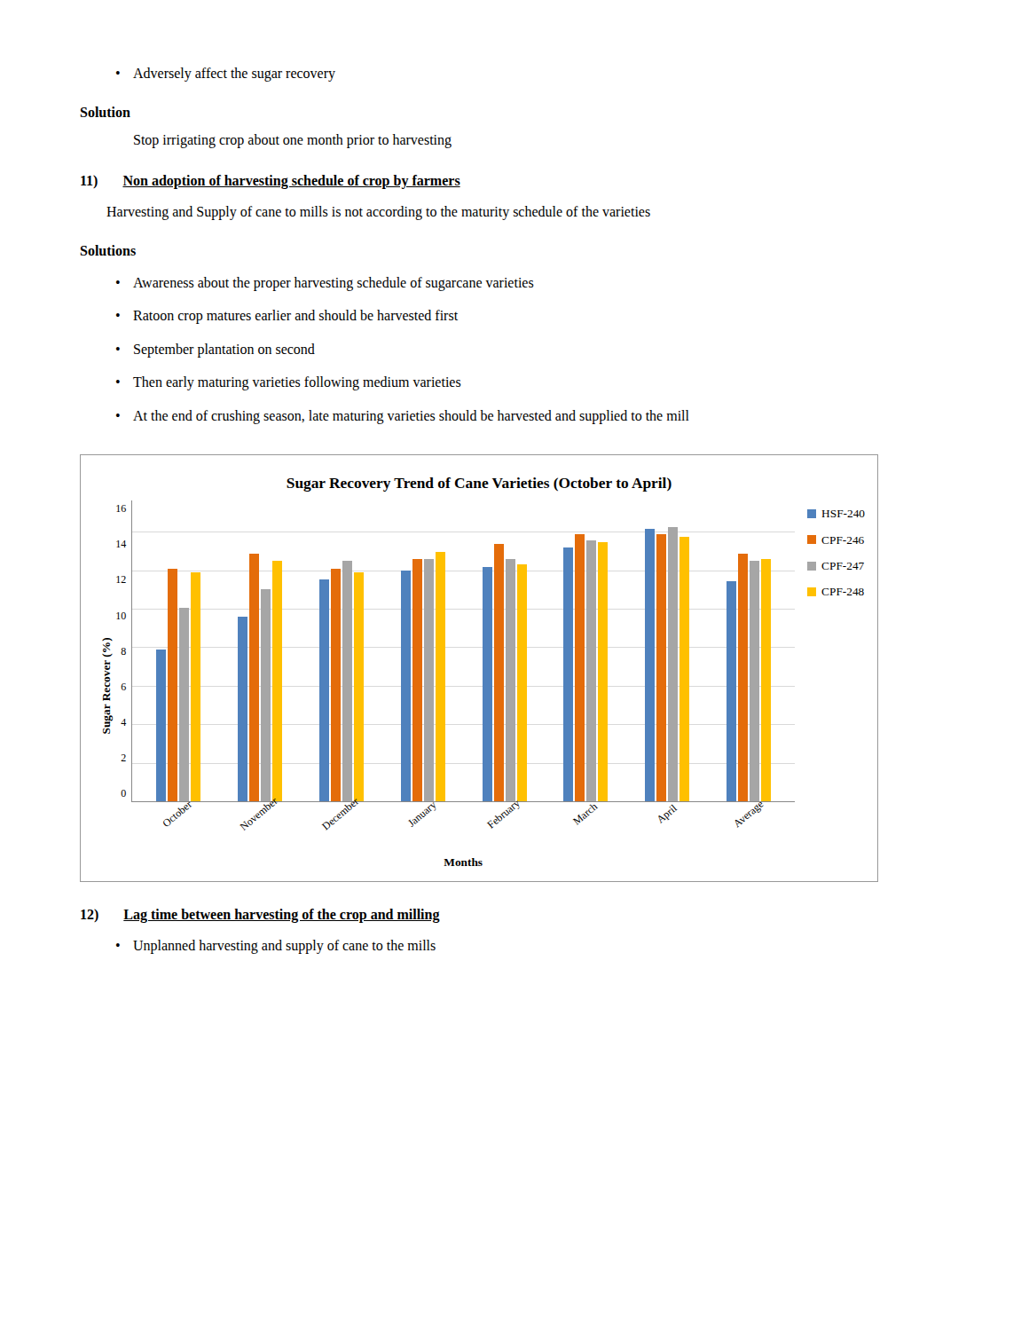Adversely affect the sugar recovery
Solution
Stop irrigating crop about one month prior to harvesting
11) Non adoption of harvesting schedule of crop by farmers
Harvesting and Supply of cane to mills is not according to the maturity schedule of the varieties
Solutions
Awareness about the proper harvesting schedule of sugarcane varieties
Ratoon crop matures earlier and should be harvested first
September plantation on second
Then early maturing varieties following medium varieties
At the end of crushing season, late maturing varieties should be harvested and supplied to the mill
Sugar Recovery Trend of Cane Varieties (October to April)
Sugar Recover (%)
16 14 12 10 8 6 4 2 0
October November December January February March April Average
Months
HSF-240
CPF-246
CPF-247
CPF-248
12) Lag time between harvesting of the crop and milling
Unplanned harvesting and supply of cane to the mills